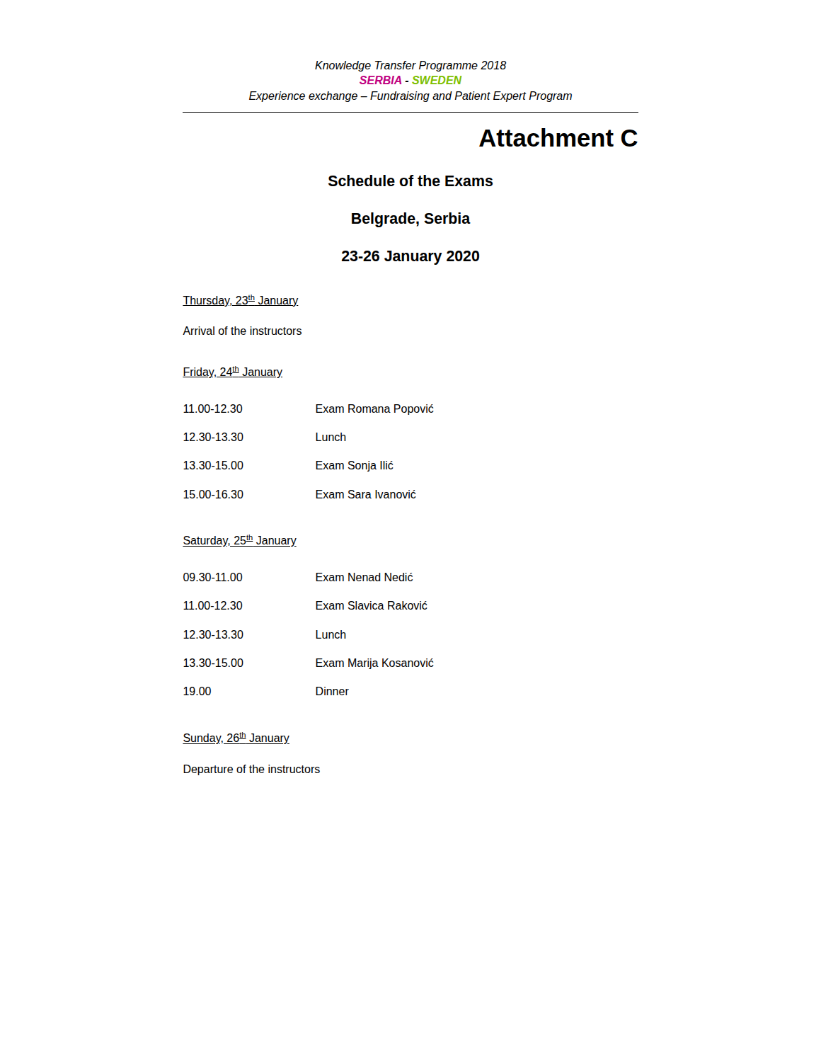Knowledge Transfer Programme 2018
SERBIA - SWEDEN
Experience exchange – Fundraising and Patient Expert Program
Attachment C
Schedule of the Exams Belgrade, Serbia 23-26 January 2020
Thursday, 23th January
Arrival of the instructors
Friday, 24th January
| 11.00-12.30 | Exam Romana Popović |
| 12.30-13.30 | Lunch |
| 13.30-15.00 | Exam Sonja Ilić |
| 15.00-16.30 | Exam Sara Ivanović |
Saturday, 25th January
| 09.30-11.00 | Exam Nenad Nedić |
| 11.00-12.30 | Exam Slavica Raković |
| 12.30-13.30 | Lunch |
| 13.30-15.00 | Exam Marija Kosanović |
| 19.00 | Dinner |
Sunday, 26th January
Departure of the instructors